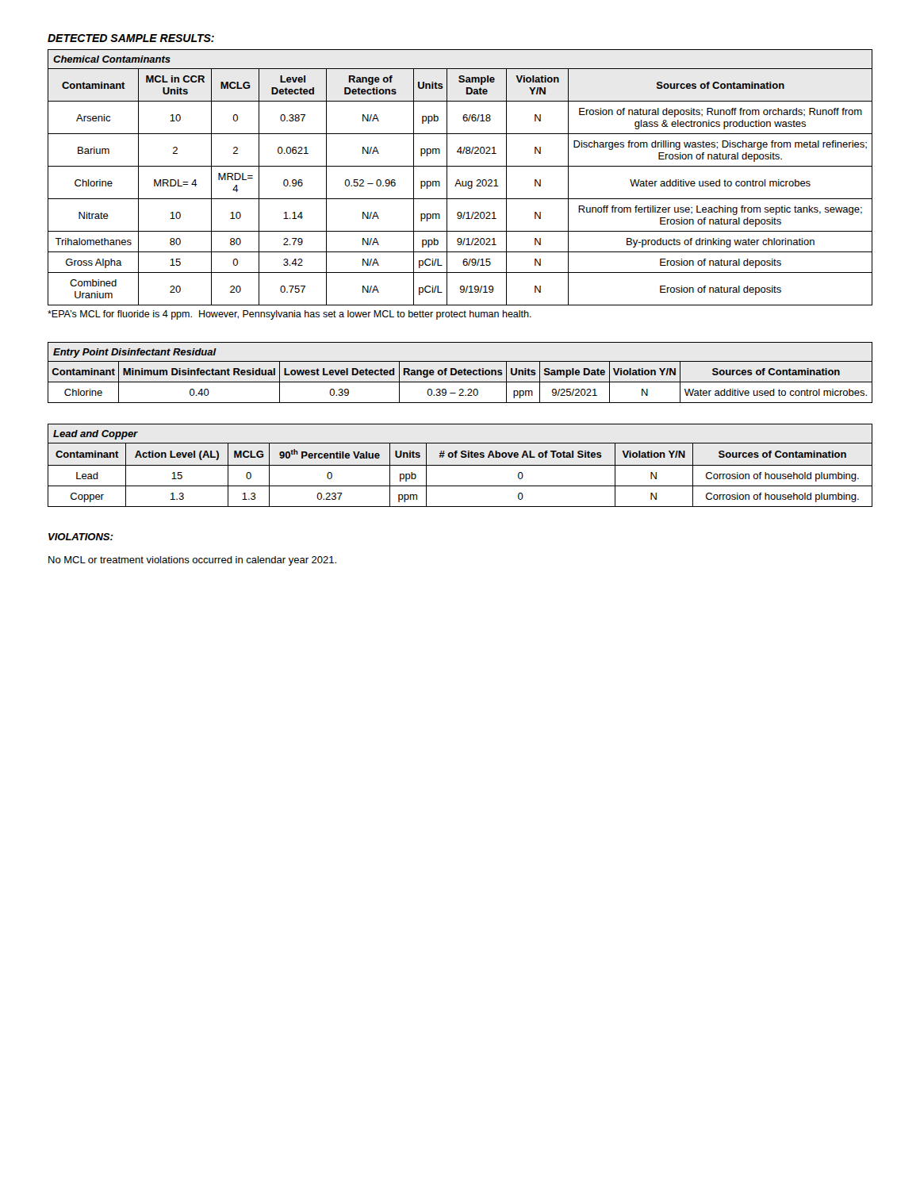DETECTED SAMPLE RESULTS:
Chemical Contaminants
| Contaminant | MCL in CCR Units | MCLG | Level Detected | Range of Detections | Units | Sample Date | Violation Y/N | Sources of Contamination |
| --- | --- | --- | --- | --- | --- | --- | --- | --- |
| Arsenic | 10 | 0 | 0.387 | N/A | ppb | 6/6/18 | N | Erosion of natural deposits; Runoff from orchards; Runoff from glass & electronics production wastes |
| Barium | 2 | 2 | 0.0621 | N/A | ppm | 4/8/2021 | N | Discharges from drilling wastes; Discharge from metal refineries; Erosion of natural deposits. |
| Chlorine | MRDL= 4 | MRDL= 4 | 0.96 | 0.52 – 0.96 | ppm | Aug 2021 | N | Water additive used to control microbes |
| Nitrate | 10 | 10 | 1.14 | N/A | ppm | 9/1/2021 | N | Runoff from fertilizer use; Leaching from septic tanks, sewage; Erosion of natural deposits |
| Trihalomethanes | 80 | 80 | 2.79 | N/A | ppb | 9/1/2021 | N | By-products of drinking water chlorination |
| Gross Alpha | 15 | 0 | 3.42 | N/A | pCi/L | 6/9/15 | N | Erosion of natural deposits |
| Combined Uranium | 20 | 20 | 0.757 | N/A | pCi/L | 9/19/19 | N | Erosion of natural deposits |
*EPA’s MCL for fluoride is 4 ppm. However, Pennsylvania has set a lower MCL to better protect human health.
Entry Point Disinfectant Residual
| Contaminant | Minimum Disinfectant Residual | Lowest Level Detected | Range of Detections | Units | Sample Date | Violation Y/N | Sources of Contamination |
| --- | --- | --- | --- | --- | --- | --- | --- |
| Chlorine | 0.40 | 0.39 | 0.39 – 2.20 | ppm | 9/25/2021 | N | Water additive used to control microbes. |
Lead and Copper
| Contaminant | Action Level (AL) | MCLG | 90 th Percentile Value | Units | # of Sites Above AL of Total Sites | Violation Y/N | Sources of Contamination |
| --- | --- | --- | --- | --- | --- | --- | --- |
| Lead | 15 | 0 | 0 | ppb | 0 | N | Corrosion of household plumbing. |
| Copper | 1.3 | 1.3 | 0.237 | ppm | 0 | N | Corrosion of household plumbing. |
VIOLATIONS:
No MCL or treatment violations occurred in calendar year 2021.